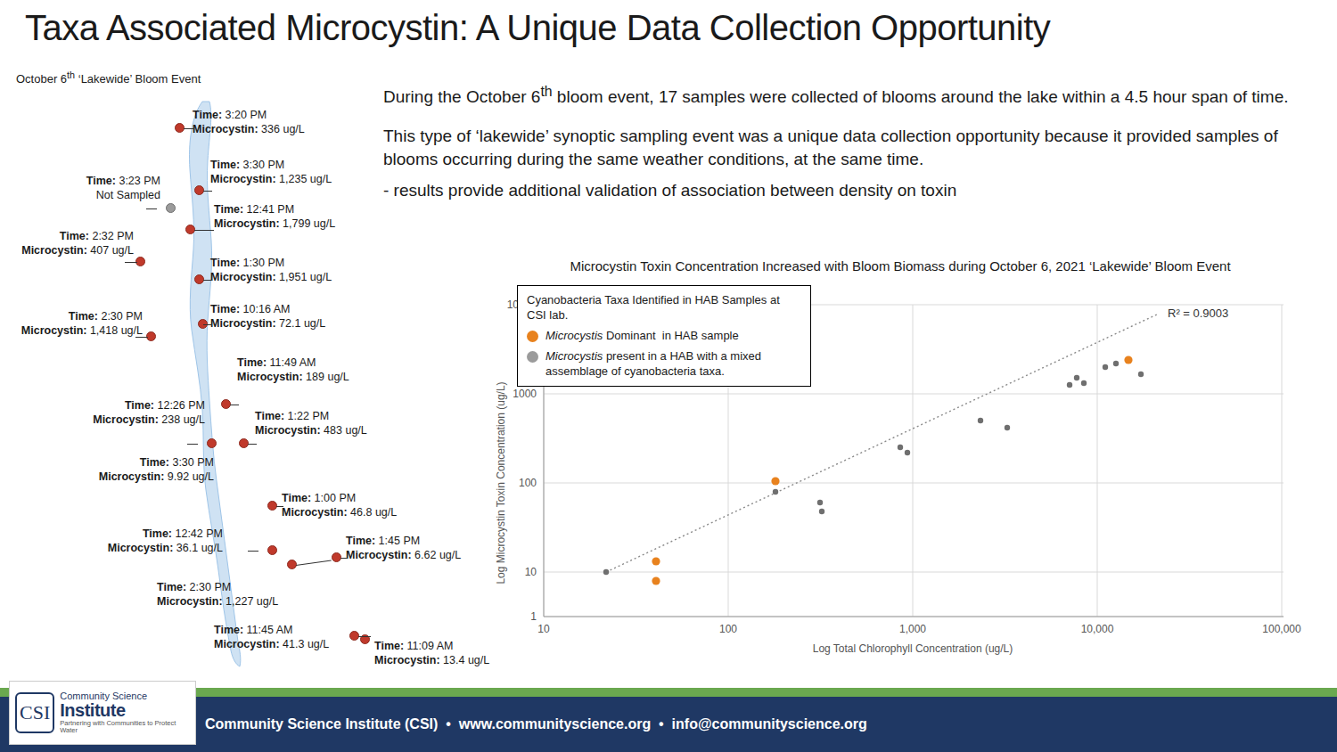Taxa Associated Microcystin: A Unique Data Collection Opportunity
October 6th ‘Lakewide’ Bloom Event
Time: 3:20 PM
Microcystin: 336 ug/L
Time: 3:30 PM
Microcystin: 1,235 ug/L
Time: 3:23 PM
Not Sampled
Time: 12:41 PM
Microcystin: 1,799 ug/L
Time: 2:32 PM
Microcystin: 407 ug/L
Time: 1:30 PM
Microcystin: 1,951 ug/L
Time: 10:16 AM
Microcystin: 72.1 ug/L
Time: 2:30 PM
Microcystin: 1,418 ug/L
Time: 11:49 AM
Microcystin: 189 ug/L
Time: 12:26 PM
Microcystin: 238 ug/L
Time: 1:22 PM
Microcystin: 483 ug/L
Time: 3:30 PM
Microcystin: 9.92 ug/L
Time: 1:00 PM
Microcystin: 46.8 ug/L
Time: 12:42 PM
Microcystin: 36.1 ug/L
Time: 1:45 PM
Microcystin: 6.62 ug/L
Time: 2:30 PM
Microcystin: 1,227 ug/L
Time: 11:45 AM
Microcystin: 41.3 ug/L
Time: 11:09 AM
Microcystin: 13.4 ug/L
During the October 6th bloom event, 17 samples were collected of blooms around the lake within a 4.5 hour span of time.
This type of ‘lakewide’ synoptic sampling event was a unique data collection opportunity because it provided samples of blooms occurring during the same weather conditions, at the same time.
- results provide additional validation of association between density on toxin
Microcystin Toxin Concentration Increased with Bloom Biomass during October 6, 2021 ‘Lakewide’ Bloom Event
Cyanobacteria Taxa Identified in HAB Samples at CSI lab.
Microcystis Dominant in HAB sample
Microcystis present in a HAB with a mixed assemblage of cyanobacteria taxa.
10000 1000 100 10 1 10 100 1,000 10,000 100,000 Log Total Chlorophyll Concentration (ug/L) Log Microcystin Toxin Concentration (ug/L) R² = 0.9003
Community Science Institute (CSI) • www.communityscience.org • info@communityscience.org
CSI
Community Science
Institute
Partnering with Communities to Protect Water